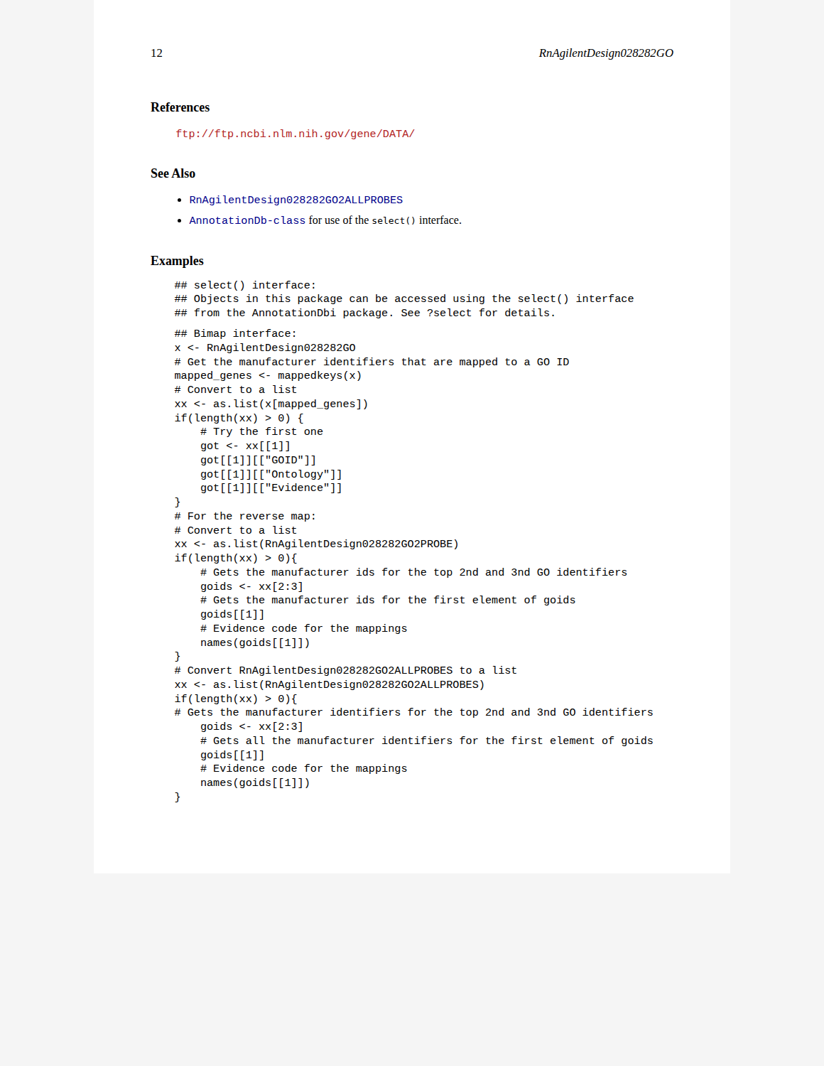12 RnAgilentDesign028282GO
References
ftp://ftp.ncbi.nlm.nih.gov/gene/DATA/
See Also
RnAgilentDesign028282GO2ALLPROBES
AnnotationDb-class for use of the select() interface.
Examples
## select() interface:
## Objects in this package can be accessed using the select() interface
## from the AnnotationDbi package. See ?select for details.
## Bimap interface:
x <- RnAgilentDesign028282GO
# Get the manufacturer identifiers that are mapped to a GO ID
mapped_genes <- mappedkeys(x)
# Convert to a list
xx <- as.list(x[mapped_genes])
if(length(xx) > 0) {
    # Try the first one
    got <- xx[[1]]
    got[[1]][["GOID"]]
    got[[1]][["Ontology"]]
    got[[1]][["Evidence"]]
}
# For the reverse map:
# Convert to a list
xx <- as.list(RnAgilentDesign028282GO2PROBE)
if(length(xx) > 0){
    # Gets the manufacturer ids for the top 2nd and 3nd GO identifiers
    goids <- xx[2:3]
    # Gets the manufacturer ids for the first element of goids
    goids[[1]]
    # Evidence code for the mappings
    names(goids[[1]])
}
# Convert RnAgilentDesign028282GO2ALLPROBES to a list
xx <- as.list(RnAgilentDesign028282GO2ALLPROBES)
if(length(xx) > 0){
# Gets the manufacturer identifiers for the top 2nd and 3nd GO identifiers
    goids <- xx[2:3]
    # Gets all the manufacturer identifiers for the first element of goids
    goids[[1]]
    # Evidence code for the mappings
    names(goids[[1]])
}